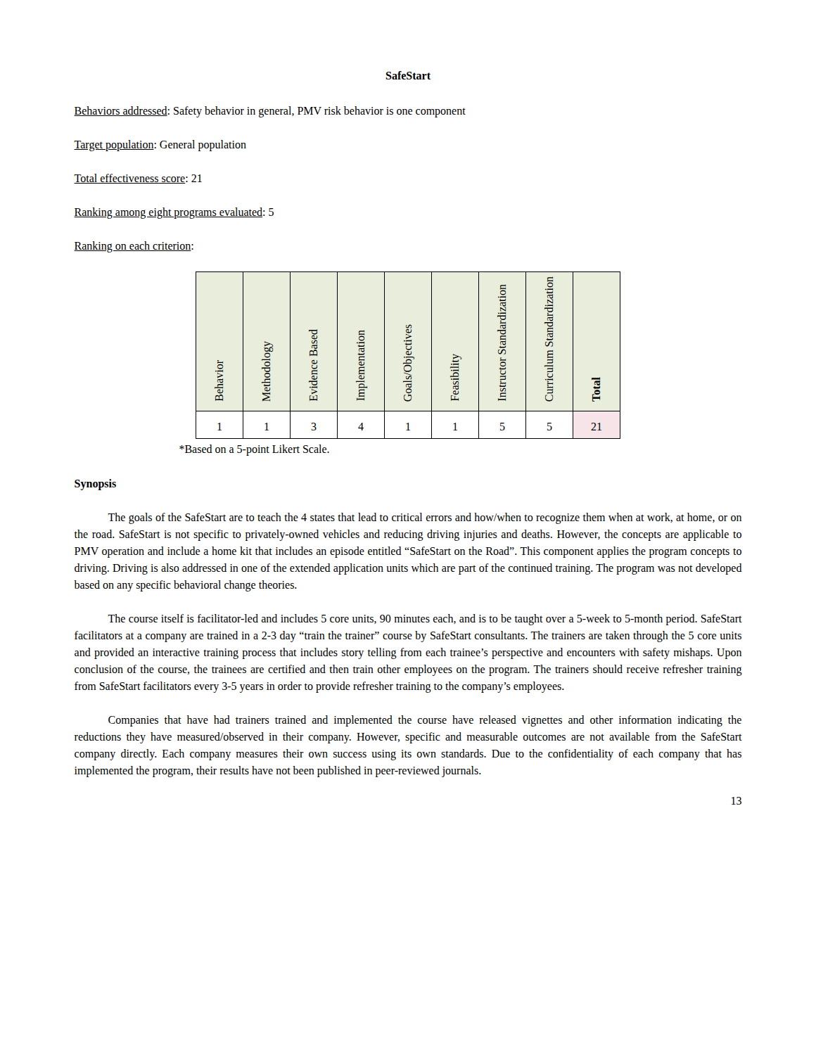SafeStart
Behaviors addressed: Safety behavior in general, PMV risk behavior is one component
Target population: General population
Total effectiveness score: 21
Ranking among eight programs evaluated: 5
Ranking on each criterion:
| Behavior | Methodology | Evidence Based | Implementation | Goals/Objectives | Feasibility | Instructor Standardization | Curriculum Standardization | Total |
| --- | --- | --- | --- | --- | --- | --- | --- | --- |
| 1 | 1 | 3 | 4 | 1 | 1 | 5 | 5 | 21 |
*Based on a 5-point Likert Scale.
Synopsis
The goals of the SafeStart are to teach the 4 states that lead to critical errors and how/when to recognize them when at work, at home, or on the road. SafeStart is not specific to privately-owned vehicles and reducing driving injuries and deaths. However, the concepts are applicable to PMV operation and include a home kit that includes an episode entitled “SafeStart on the Road”. This component applies the program concepts to driving. Driving is also addressed in one of the extended application units which are part of the continued training. The program was not developed based on any specific behavioral change theories.
The course itself is facilitator-led and includes 5 core units, 90 minutes each, and is to be taught over a 5-week to 5-month period. SafeStart facilitators at a company are trained in a 2-3 day “train the trainer” course by SafeStart consultants. The trainers are taken through the 5 core units and provided an interactive training process that includes story telling from each trainee’s perspective and encounters with safety mishaps. Upon conclusion of the course, the trainees are certified and then train other employees on the program. The trainers should receive refresher training from SafeStart facilitators every 3-5 years in order to provide refresher training to the company’s employees.
Companies that have had trainers trained and implemented the course have released vignettes and other information indicating the reductions they have measured/observed in their company. However, specific and measurable outcomes are not available from the SafeStart company directly. Each company measures their own success using its own standards. Due to the confidentiality of each company that has implemented the program, their results have not been published in peer-reviewed journals.
13